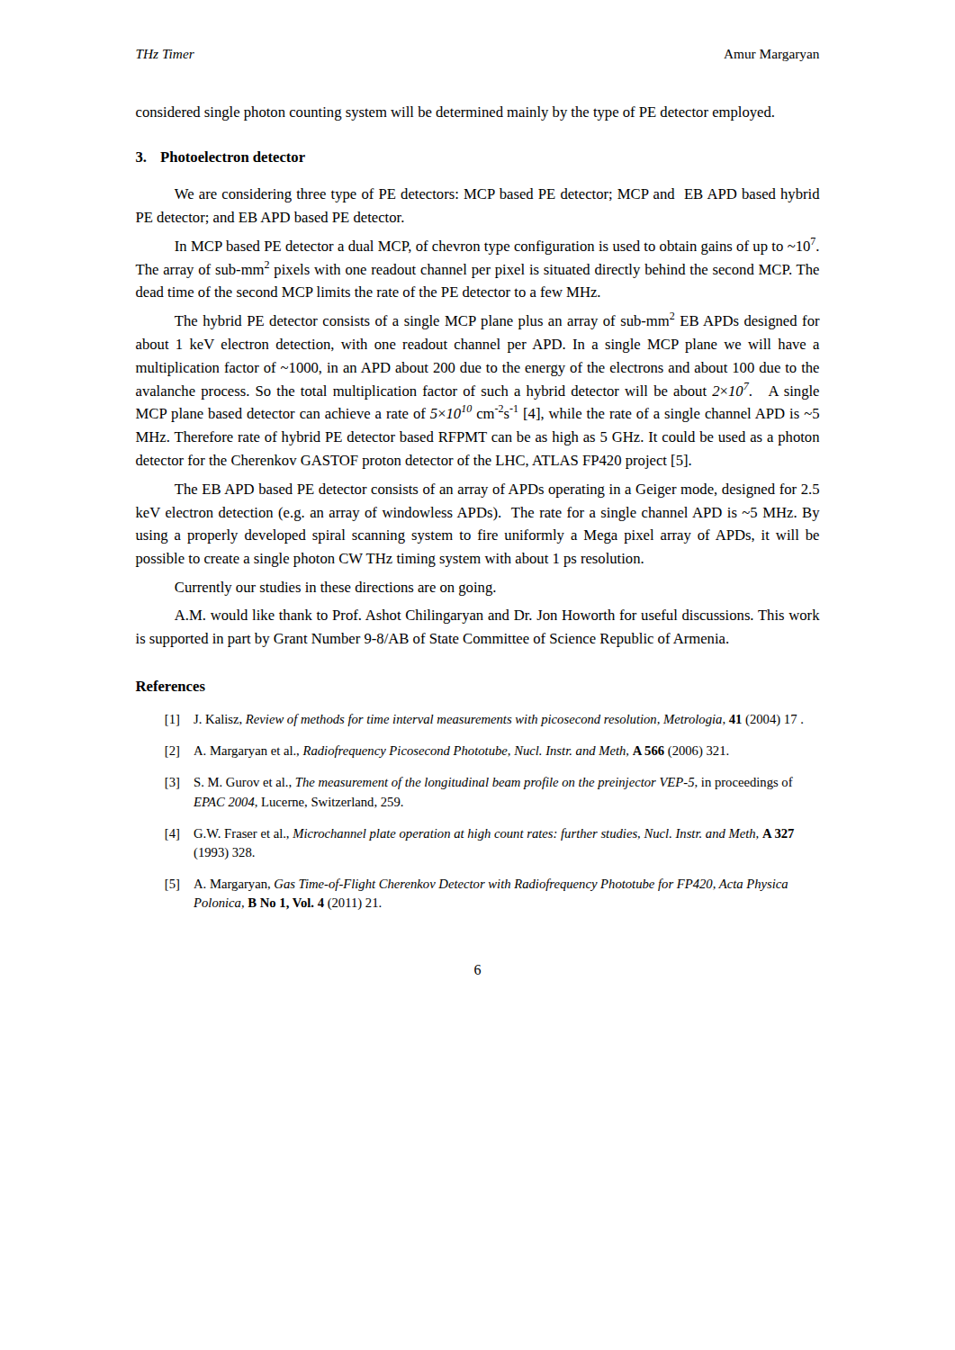THz Timer Amur Margaryan
considered single photon counting system will be determined mainly by the type of PE detector employed.
3. Photoelectron detector
We are considering three type of PE detectors: MCP based PE detector; MCP and EB APD based hybrid PE detector; and EB APD based PE detector.
In MCP based PE detector a dual MCP, of chevron type configuration is used to obtain gains of up to ~107. The array of sub-mm2 pixels with one readout channel per pixel is situated directly behind the second MCP. The dead time of the second MCP limits the rate of the PE detector to a few MHz.
The hybrid PE detector consists of a single MCP plane plus an array of sub-mm2 EB APDs designed for about 1 keV electron detection, with one readout channel per APD. In a single MCP plane we will have a multiplication factor of ~1000, in an APD about 200 due to the energy of the electrons and about 100 due to the avalanche process. So the total multiplication factor of such a hybrid detector will be about 2×107. A single MCP plane based detector can achieve a rate of 5×1010 cm-2s-1 [4], while the rate of a single channel APD is ~5 MHz. Therefore rate of hybrid PE detector based RFPMT can be as high as 5 GHz. It could be used as a photon detector for the Cherenkov GASTOF proton detector of the LHC, ATLAS FP420 project [5].
The EB APD based PE detector consists of an array of APDs operating in a Geiger mode, designed for 2.5 keV electron detection (e.g. an array of windowless APDs). The rate for a single channel APD is ~5 MHz. By using a properly developed spiral scanning system to fire uniformly a Mega pixel array of APDs, it will be possible to create a single photon CW THz timing system with about 1 ps resolution.
Currently our studies in these directions are on going.
A.M. would like thank to Prof. Ashot Chilingaryan and Dr. Jon Howorth for useful discussions. This work is supported in part by Grant Number 9-8/AB of State Committee of Science Republic of Armenia.
References
[1] J. Kalisz, Review of methods for time interval measurements with picosecond resolution, Metrologia, 41 (2004) 17 .
[2] A. Margaryan et al., Radiofrequency Picosecond Phototube, Nucl. Instr. and Meth, A 566 (2006) 321.
[3] S. M. Gurov et al., The measurement of the longitudinal beam profile on the preinjector VEP-5, in proceedings of EPAC 2004, Lucerne, Switzerland, 259.
[4] G.W. Fraser et al., Microchannel plate operation at high count rates: further studies, Nucl. Instr. and Meth, A 327 (1993) 328.
[5] A. Margaryan, Gas Time-of-Flight Cherenkov Detector with Radiofrequency Phototube for FP420, Acta Physica Polonica, B No 1, Vol. 4 (2011) 21.
6